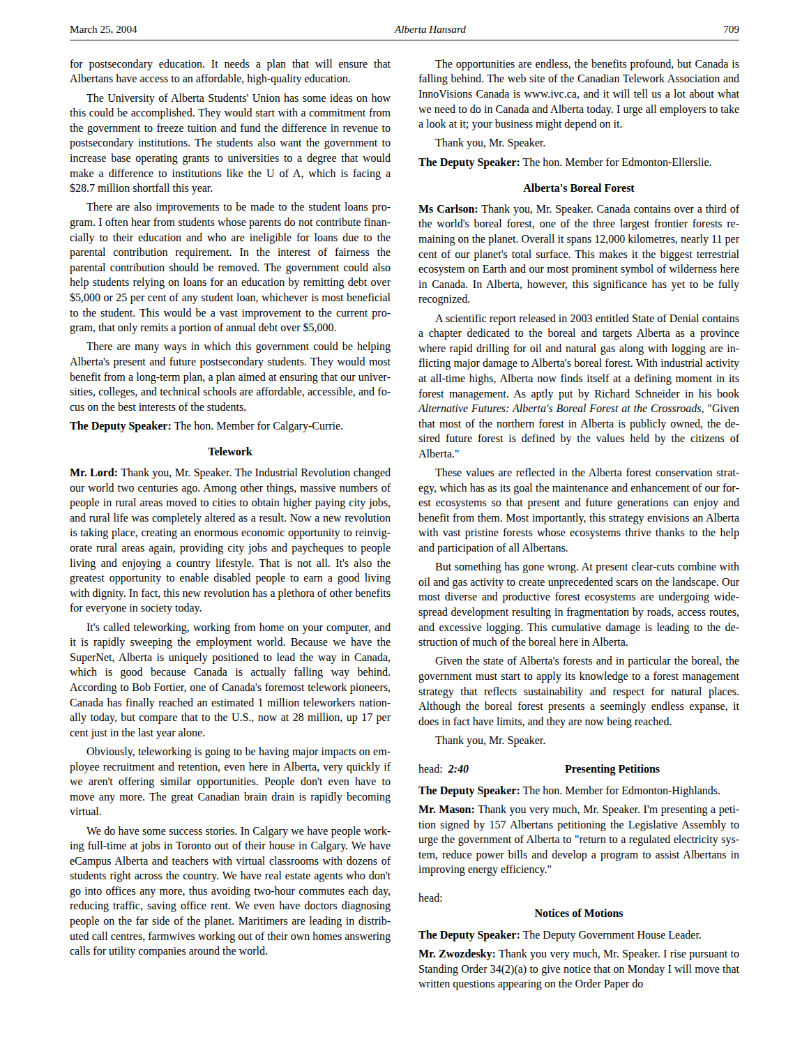March 25, 2004 Alberta Hansard 709
for postsecondary education. It needs a plan that will ensure that Albertans have access to an affordable, high-quality education.
The University of Alberta Students' Union has some ideas on how this could be accomplished. They would start with a commitment from the government to freeze tuition and fund the difference in revenue to postsecondary institutions. The students also want the government to increase base operating grants to universities to a degree that would make a difference to institutions like the U of A, which is facing a $28.7 million shortfall this year.
There are also improvements to be made to the student loans program. I often hear from students whose parents do not contribute financially to their education and who are ineligible for loans due to the parental contribution requirement. In the interest of fairness the parental contribution should be removed. The government could also help students relying on loans for an education by remitting debt over $5,000 or 25 per cent of any student loan, whichever is most beneficial to the student. This would be a vast improvement to the current program, that only remits a portion of annual debt over $5,000.
There are many ways in which this government could be helping Alberta's present and future postsecondary students. They would most benefit from a long-term plan, a plan aimed at ensuring that our universities, colleges, and technical schools are affordable, accessible, and focus on the best interests of the students.
The Deputy Speaker: The hon. Member for Calgary-Currie.
Telework
Mr. Lord: Thank you, Mr. Speaker. The Industrial Revolution changed our world two centuries ago. Among other things, massive numbers of people in rural areas moved to cities to obtain higher paying city jobs, and rural life was completely altered as a result. Now a new revolution is taking place, creating an enormous economic opportunity to reinvigorate rural areas again, providing city jobs and paycheques to people living and enjoying a country lifestyle. That is not all. It's also the greatest opportunity to enable disabled people to earn a good living with dignity. In fact, this new revolution has a plethora of other benefits for everyone in society today.
It's called teleworking, working from home on your computer, and it is rapidly sweeping the employment world. Because we have the SuperNet, Alberta is uniquely positioned to lead the way in Canada, which is good because Canada is actually falling way behind. According to Bob Fortier, one of Canada's foremost telework pioneers, Canada has finally reached an estimated 1 million teleworkers nationally today, but compare that to the U.S., now at 28 million, up 17 per cent just in the last year alone.
Obviously, teleworking is going to be having major impacts on employee recruitment and retention, even here in Alberta, very quickly if we aren't offering similar opportunities. People don't even have to move any more. The great Canadian brain drain is rapidly becoming virtual.
We do have some success stories. In Calgary we have people working full-time at jobs in Toronto out of their house in Calgary. We have eCampus Alberta and teachers with virtual classrooms with dozens of students right across the country. We have real estate agents who don't go into offices any more, thus avoiding two-hour commutes each day, reducing traffic, saving office rent. We even have doctors diagnosing people on the far side of the planet. Maritimers are leading in distributed call centres, farmwives working out of their own homes answering calls for utility companies around the world.
The opportunities are endless, the benefits profound, but Canada is falling behind. The web site of the Canadian Telework Association and InnoVisions Canada is www.ivc.ca, and it will tell us a lot about what we need to do in Canada and Alberta today. I urge all employers to take a look at it; your business might depend on it.
Thank you, Mr. Speaker.
The Deputy Speaker: The hon. Member for Edmonton-Ellerslie.
Alberta's Boreal Forest
Ms Carlson: Thank you, Mr. Speaker. Canada contains over a third of the world's boreal forest, one of the three largest frontier forests remaining on the planet. Overall it spans 12,000 kilometres, nearly 11 per cent of our planet's total surface. This makes it the biggest terrestrial ecosystem on Earth and our most prominent symbol of wilderness here in Canada. In Alberta, however, this significance has yet to be fully recognized.
A scientific report released in 2003 entitled State of Denial contains a chapter dedicated to the boreal and targets Alberta as a province where rapid drilling for oil and natural gas along with logging are inflicting major damage to Alberta's boreal forest. With industrial activity at all-time highs, Alberta now finds itself at a defining moment in its forest management. As aptly put by Richard Schneider in his book Alternative Futures: Alberta's Boreal Forest at the Crossroads, "Given that most of the northern forest in Alberta is publicly owned, the desired future forest is defined by the values held by the citizens of Alberta."
These values are reflected in the Alberta forest conservation strategy, which has as its goal the maintenance and enhancement of our forest ecosystems so that present and future generations can enjoy and benefit from them. Most importantly, this strategy envisions an Alberta with vast pristine forests whose ecosystems thrive thanks to the help and participation of all Albertans.
But something has gone wrong. At present clear-cuts combine with oil and gas activity to create unprecedented scars on the landscape. Our most diverse and productive forest ecosystems are undergoing widespread development resulting in fragmentation by roads, access routes, and excessive logging. This cumulative damage is leading to the destruction of much of the boreal here in Alberta.
Given the state of Alberta's forests and in particular the boreal, the government must start to apply its knowledge to a forest management strategy that reflects sustainability and respect for natural places. Although the boreal forest presents a seemingly endless expanse, it does in fact have limits, and they are now being reached.
Thank you, Mr. Speaker.
head: 2:40 Presenting Petitions
The Deputy Speaker: The hon. Member for Edmonton-Highlands.
Mr. Mason: Thank you very much, Mr. Speaker. I'm presenting a petition signed by 157 Albertans petitioning the Legislative Assembly to urge the government of Alberta to "return to a regulated electricity system, reduce power bills and develop a program to assist Albertans in improving energy efficiency."
head: Notices of Motions
The Deputy Speaker: The Deputy Government House Leader.
Mr. Zwozdesky: Thank you very much, Mr. Speaker. I rise pursuant to Standing Order 34(2)(a) to give notice that on Monday I will move that written questions appearing on the Order Paper do